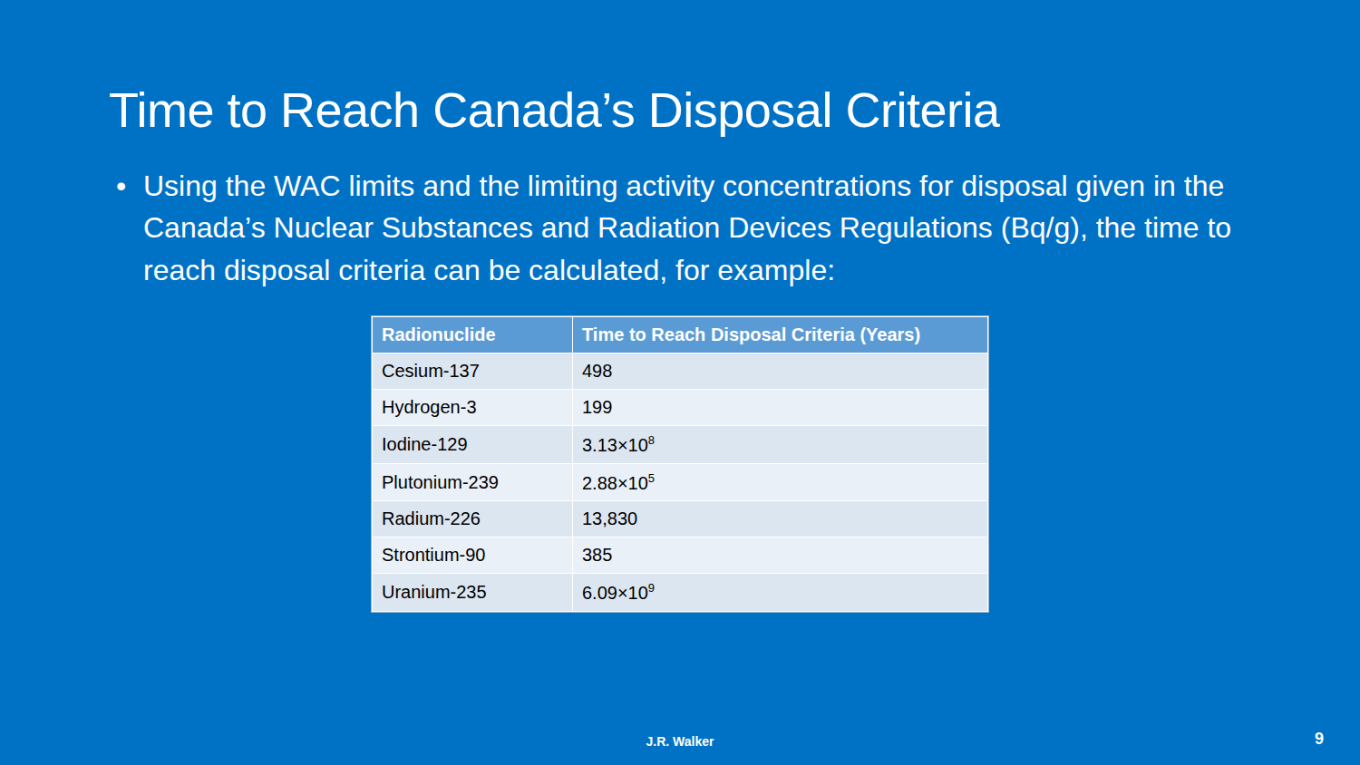Time to Reach Canada’s Disposal Criteria
Using the WAC limits and the limiting activity concentrations for disposal given in the Canada’s Nuclear Substances and Radiation Devices Regulations (Bq/g), the time to reach disposal criteria can be calculated, for example:
| Radionuclide | Time to Reach Disposal Criteria (Years) |
| --- | --- |
| Cesium-137 | 498 |
| Hydrogen-3 | 199 |
| Iodine-129 | 3.13×10 8 |
| Plutonium-239 | 2.88×10 5 |
| Radium-226 | 13,830 |
| Strontium-90 | 385 |
| Uranium-235 | 6.09×10 9 |
J.R. Walker
9